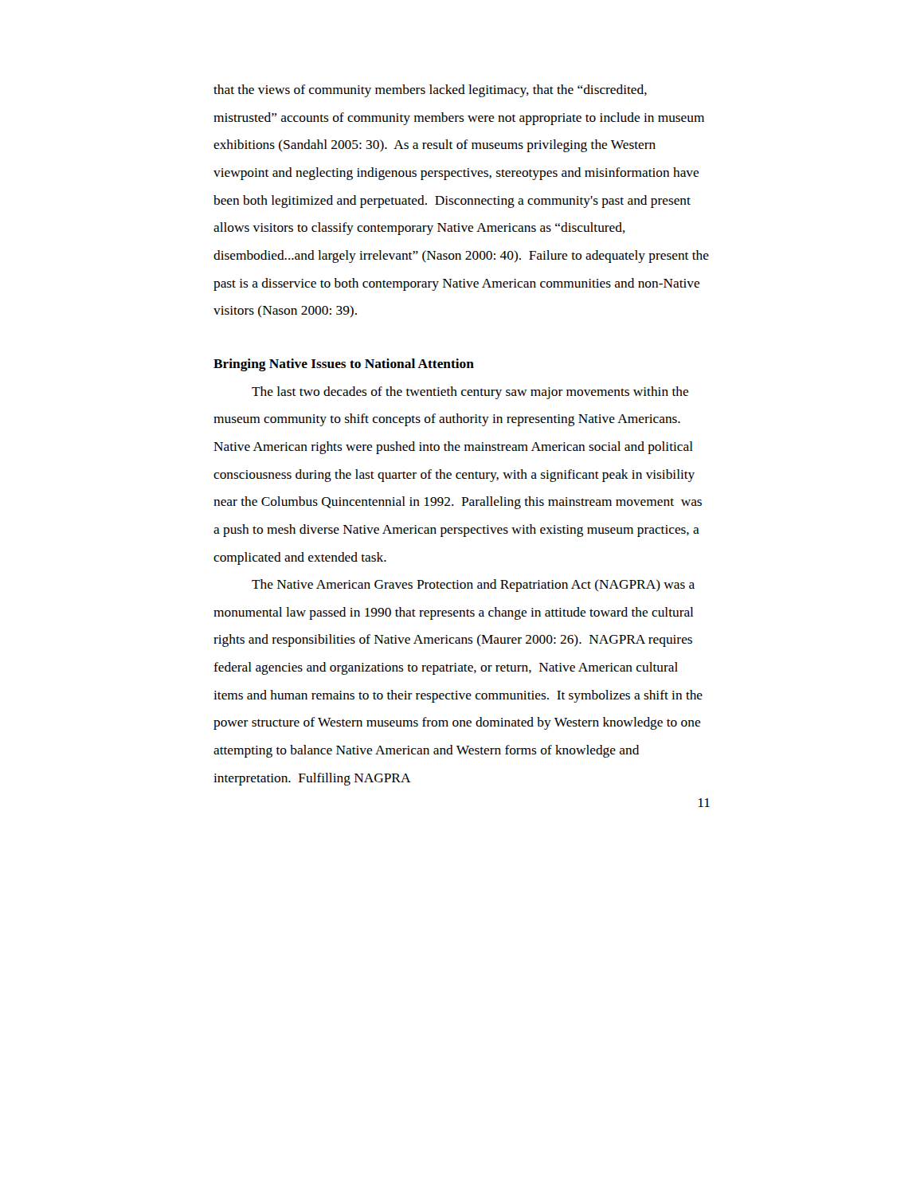that the views of community members lacked legitimacy, that the “discredited, mistrusted” accounts of community members were not appropriate to include in museum exhibitions (Sandahl 2005: 30). As a result of museums privileging the Western viewpoint and neglecting indigenous perspectives, stereotypes and misinformation have been both legitimized and perpetuated. Disconnecting a community's past and present allows visitors to classify contemporary Native Americans as “discultured, disembodied...and largely irrelevant” (Nason 2000: 40). Failure to adequately present the past is a disservice to both contemporary Native American communities and non-Native visitors (Nason 2000: 39).
Bringing Native Issues to National Attention
The last two decades of the twentieth century saw major movements within the museum community to shift concepts of authority in representing Native Americans. Native American rights were pushed into the mainstream American social and political consciousness during the last quarter of the century, with a significant peak in visibility near the Columbus Quincentennial in 1992. Paralleling this mainstream movement was a push to mesh diverse Native American perspectives with existing museum practices, a complicated and extended task.
The Native American Graves Protection and Repatriation Act (NAGPRA) was a monumental law passed in 1990 that represents a change in attitude toward the cultural rights and responsibilities of Native Americans (Maurer 2000: 26). NAGPRA requires federal agencies and organizations to repatriate, or return, Native American cultural items and human remains to to their respective communities. It symbolizes a shift in the power structure of Western museums from one dominated by Western knowledge to one attempting to balance Native American and Western forms of knowledge and interpretation. Fulfilling NAGPRA
11